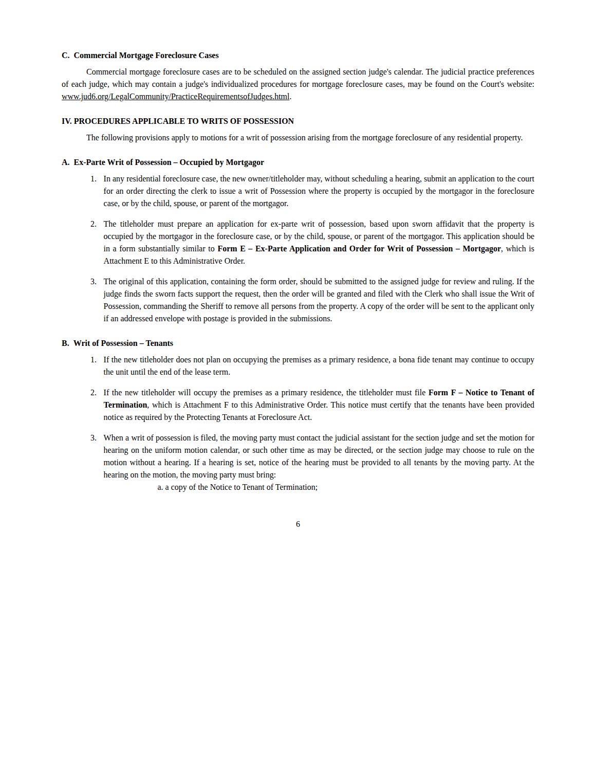C. Commercial Mortgage Foreclosure Cases
Commercial mortgage foreclosure cases are to be scheduled on the assigned section judge's calendar. The judicial practice preferences of each judge, which may contain a judge's individualized procedures for mortgage foreclosure cases, may be found on the Court's website: www.jud6.org/LegalCommunity/PracticeRequirementsofJudges.html.
IV. PROCEDURES APPLICABLE TO WRITS OF POSSESSION
The following provisions apply to motions for a writ of possession arising from the mortgage foreclosure of any residential property.
A. Ex-Parte Writ of Possession – Occupied by Mortgagor
In any residential foreclosure case, the new owner/titleholder may, without scheduling a hearing, submit an application to the court for an order directing the clerk to issue a writ of Possession where the property is occupied by the mortgagor in the foreclosure case, or by the child, spouse, or parent of the mortgagor.
The titleholder must prepare an application for ex-parte writ of possession, based upon sworn affidavit that the property is occupied by the mortgagor in the foreclosure case, or by the child, spouse, or parent of the mortgagor. This application should be in a form substantially similar to Form E – Ex-Parte Application and Order for Writ of Possession – Mortgagor, which is Attachment E to this Administrative Order.
The original of this application, containing the form order, should be submitted to the assigned judge for review and ruling. If the judge finds the sworn facts support the request, then the order will be granted and filed with the Clerk who shall issue the Writ of Possession, commanding the Sheriff to remove all persons from the property. A copy of the order will be sent to the applicant only if an addressed envelope with postage is provided in the submissions.
B. Writ of Possession – Tenants
If the new titleholder does not plan on occupying the premises as a primary residence, a bona fide tenant may continue to occupy the unit until the end of the lease term.
If the new titleholder will occupy the premises as a primary residence, the titleholder must file Form F – Notice to Tenant of Termination, which is Attachment F to this Administrative Order. This notice must certify that the tenants have been provided notice as required by the Protecting Tenants at Foreclosure Act.
When a writ of possession is filed, the moving party must contact the judicial assistant for the section judge and set the motion for hearing on the uniform motion calendar, or such other time as may be directed, or the section judge may choose to rule on the motion without a hearing. If a hearing is set, notice of the hearing must be provided to all tenants by the moving party. At the hearing on the motion, the moving party must bring:
a copy of the Notice to Tenant of Termination;
6